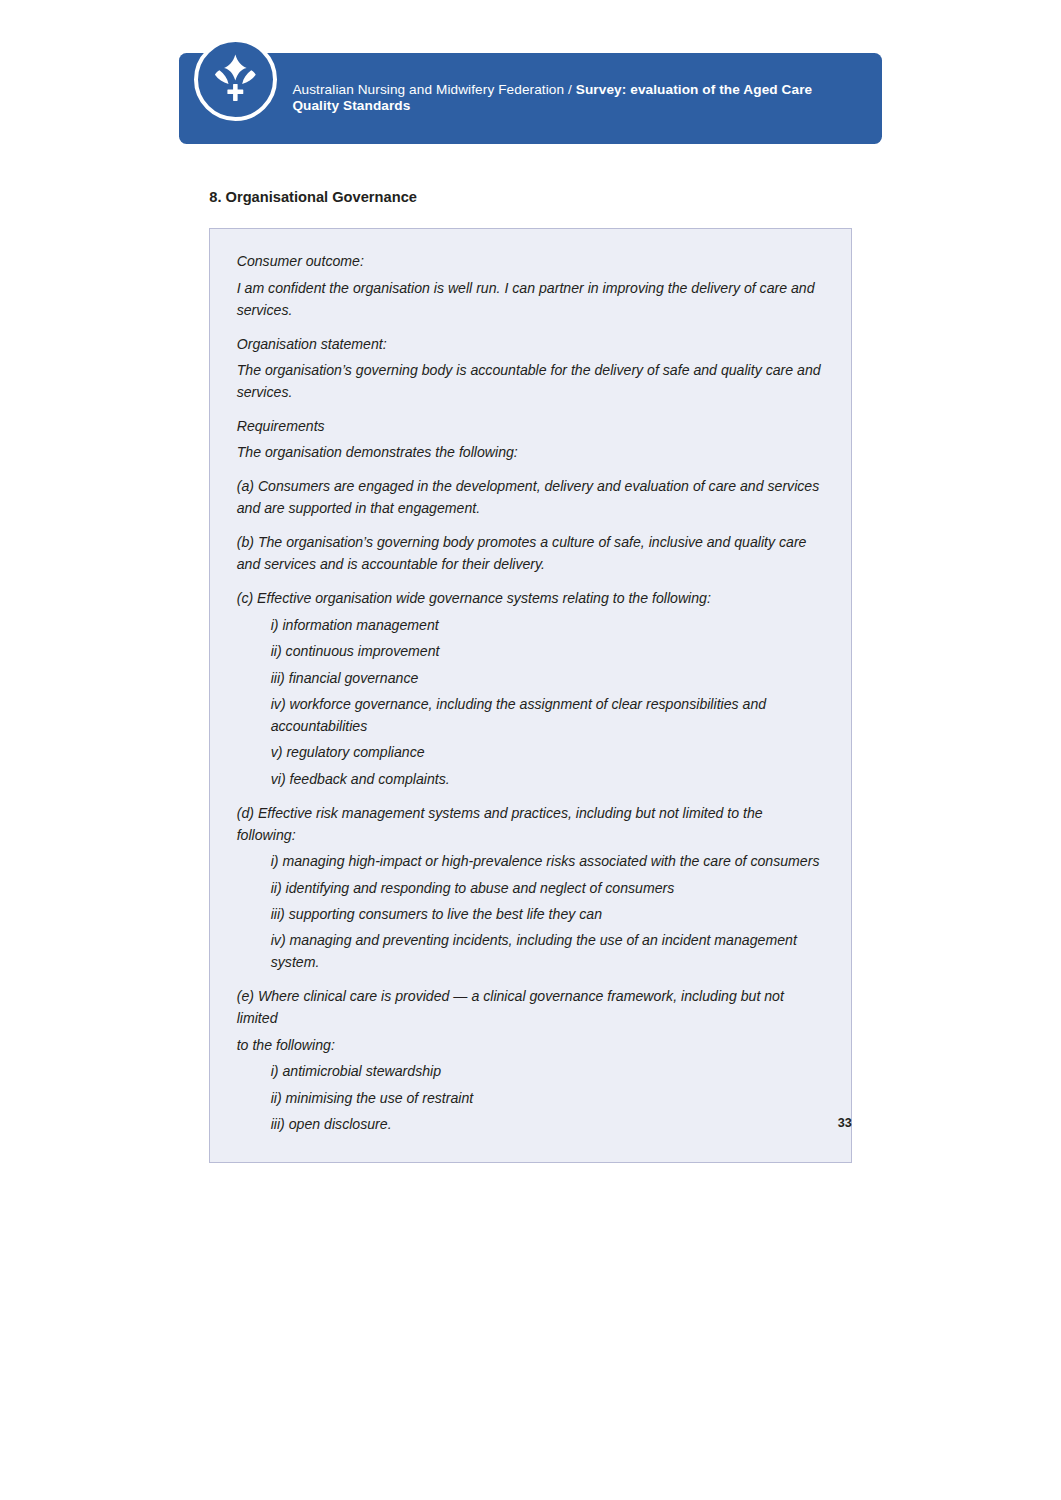Australian Nursing and Midwifery Federation / Survey: evaluation of the Aged Care Quality Standards
8. Organisational Governance
Consumer outcome:
I am confident the organisation is well run. I can partner in improving the delivery of care and services.
Organisation statement:
The organisation’s governing body is accountable for the delivery of safe and quality care and services.
Requirements
The organisation demonstrates the following:
(a) Consumers are engaged in the development, delivery and evaluation of care and services and are supported in that engagement.
(b) The organisation’s governing body promotes a culture of safe, inclusive and quality care and services and is accountable for their delivery.
(c) Effective organisation wide governance systems relating to the following:
i) information management
ii) continuous improvement
iii) financial governance
iv) workforce governance, including the assignment of clear responsibilities and accountabilities
v) regulatory compliance
vi) feedback and complaints.
(d) Effective risk management systems and practices, including but not limited to the following:
i) managing high-impact or high-prevalence risks associated with the care of consumers
ii) identifying and responding to abuse and neglect of consumers
iii) supporting consumers to live the best life they can
iv) managing and preventing incidents, including the use of an incident management system.
(e) Where clinical care is provided — a clinical governance framework, including but not limited
to the following:
i) antimicrobial stewardship
ii) minimising the use of restraint
iii) open disclosure.
33